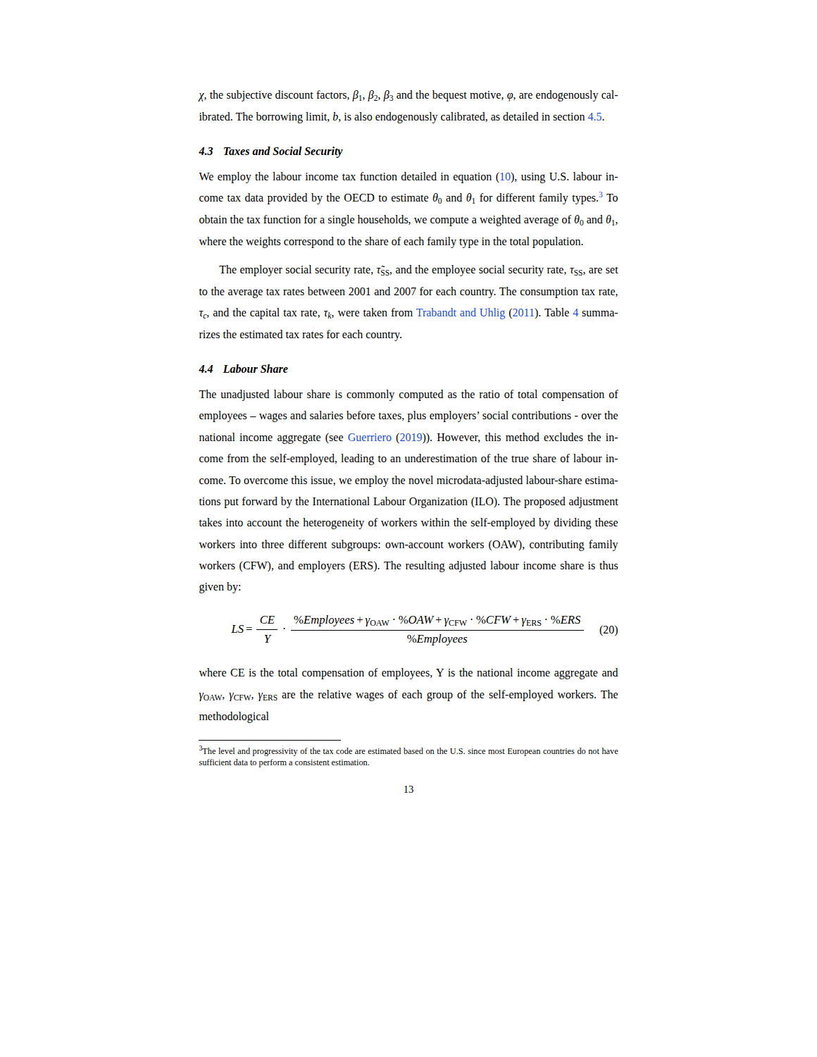χ, the subjective discount factors, β 1, β 2, β 3 and the bequest motive, φ, are endogenously calibrated. The borrowing limit, b, is also endogenously calibrated, as detailed in section 4.5.
4.3 Taxes and Social Security
We employ the labour income tax function detailed in equation (10), using U.S. labour income tax data provided by the OECD to estimate θ 0 and θ 1 for different family types.3 To obtain the tax function for a single households, we compute a weighted average of θ 0 and θ 1, where the weights correspond to the share of each family type in the total population.
The employer social security rate, τ̃SS, and the employee social security rate, τSS, are set to the average tax rates between 2001 and 2007 for each country. The consumption tax rate, τc, and the capital tax rate, τk, were taken from Trabandt and Uhlig (2011). Table 4 summarizes the estimated tax rates for each country.
4.4 Labour Share
The unadjusted labour share is commonly computed as the ratio of total compensation of employees – wages and salaries before taxes, plus employers’ social contributions - over the national income aggregate (see Guerriero (2019)). However, this method excludes the income from the self-employed, leading to an underestimation of the true share of labour income. To overcome this issue, we employ the novel microdata-adjusted labour-share estimations put forward by the International Labour Organization (ILO). The proposed adjustment takes into account the heterogeneity of workers within the self-employed by dividing these workers into three different subgroups: own-account workers (OAW), contributing family workers (CFW), and employers (ERS). The resulting adjusted labour income share is thus given by:
LS=CE Y·%Employees+γOAW·%OAW+γCFW·%CFW+γERS·%ERS%Employees
(20)
where CE is the total compensation of employees, Y is the national income aggregate and γOAW, γCFW, γERS are the relative wages of each group of the self-employed workers. The methodological
3The level and progressivity of the tax code are estimated based on the U.S. since most European countries do not have sufficient data to perform a consistent estimation.
13